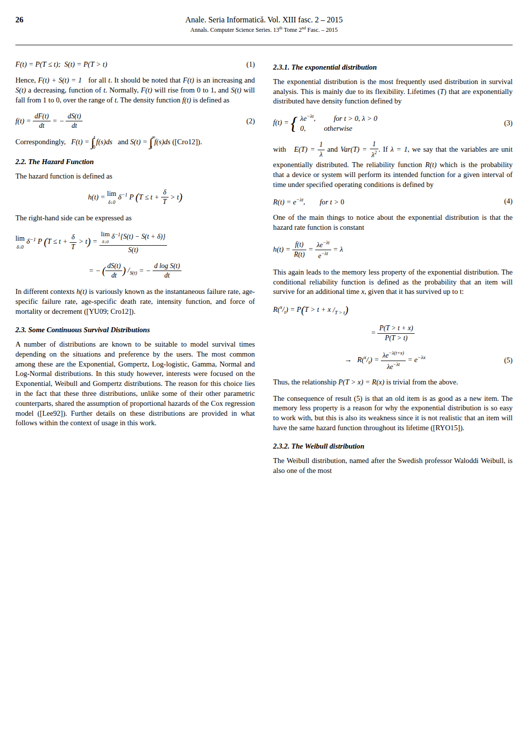26
Anale. Seria Informatică. Vol. XIII fasc. 2 – 2015
Annals. Computer Science Series. 13th Tome 2nd Fasc. – 2015
F(t) = P(T ≤ t); S(t) = P(T > t)
(1)
Hence, F(t) + S(t) = 1 for all t. It should be noted that F(t) is an increasing and S(t) a decreasing, function of t. Normally, F(t) will rise from 0 to 1, and S(t) will fall from 1 to 0, over the range of t. The density function f(t) is defined as
f(t) = dF(t) dt = − dS(t) dt
(2)
Correspondingly, F(t) = ∫t 0 f(s)ds and S(t) = ∫∞t f(s)ds ([Cro12]).
2.2. The Hazard Function
The hazard function is defined as
h(t) = lim δ↓0 δ−1 P (T ≤ t + δT > t)
The right-hand side can be expressed as
lim δ↓0 δ−1 P (T ≤ t + δT > t) = lim δ↓0 δ−1{S(t) − S(t + δ)} S(t)
= − (dS(t) dt) /S(t) = − d log S(t) dt
In different contexts h(t) is variously known as the instantaneous failure rate, age-specific failure rate, age-specific death rate, intensity function, and force of mortality or decrement ([YU09; Cro12]).
2.3. Some Continuous Survival Distributions
A number of distributions are known to be suitable to model survival times depending on the situations and preference by the users. The most common among these are the Exponential, Gompertz, Log-logistic, Gamma, Normal and Log-Normal distributions. In this study however, interests were focused on the Exponential, Weibull and Gompertz distributions. The reason for this choice lies in the fact that these three distributions, unlike some of their other parametric counterparts, shared the assumption of proportional hazards of the Cox regression model ([Lee92]). Further details on these distributions are provided in what follows within the context of usage in this work.
2.3.1. The exponential distribution
The exponential distribution is the most frequently used distribution in survival analysis. This is mainly due to its flexibility. Lifetimes (T) that are exponentially distributed have density function defined by
f(t) = {
λe−λt, for t > 0, λ > 0
0, otherwise
(3)
with E(T) = 1 λ and Var(T) = 1 λ2. If λ = 1, we say that the variables are unit exponentially distributed. The reliability function R(t) which is the probability that a device or system will perform its intended function for a given interval of time under specified operating conditions is defined by
R(t) = e−λt, for t > 0
(4)
One of the main things to notice about the exponential distribution is that the hazard rate function is constant
h(t) = f(t) R(t) = λe−λt e−λt = λ
This again leads to the memory less property of the exponential distribution. The conditional reliability function is defined as the probability that an item will survive for an additional time x, given that it has survived up to t:
R(x/t) = P(T > t + x /T > t)
= P(T > t + x) P(T > t)
→ R(x/t) = λe−λ(t+x) λe−λt = e−λx
(5)
Thus, the relationship P(T > x) = R(x) is trivial from the above.
The consequence of result (5) is that an old item is as good as a new item. The memory less property is a reason for why the exponential distribution is so easy to work with, but this is also its weakness since it is not realistic that an item will have the same hazard function throughout its lifetime ([RYO15]).
2.3.2. The Weibull distribution
The Weibull distribution, named after the Swedish professor Waloddi Weibull, is also one of the most